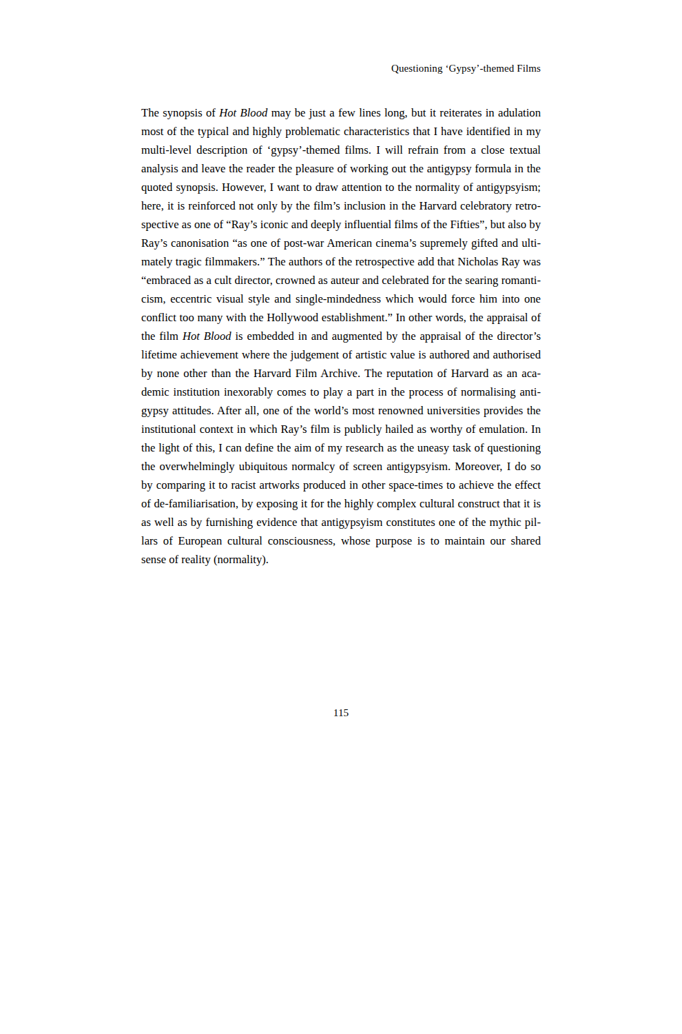Questioning ‘Gypsy’-themed Films
The synopsis of Hot Blood may be just a few lines long, but it reiterates in adulation most of the typical and highly problematic characteristics that I have identified in my multi-level description of ‘gypsy’-themed films. I will refrain from a close textual analysis and leave the reader the pleasure of working out the antigypsy formula in the quoted synopsis. However, I want to draw attention to the normality of antigypsyism; here, it is reinforced not only by the film’s inclusion in the Harvard celebratory retrospective as one of “Ray’s iconic and deeply influential films of the Fifties”, but also by Ray’s canonisation “as one of post-war American cinema’s supremely gifted and ultimately tragic filmmakers.” The authors of the retrospective add that Nicholas Ray was “embraced as a cult director, crowned as auteur and celebrated for the searing romanticism, eccentric visual style and single-mindedness which would force him into one conflict too many with the Hollywood establishment.” In other words, the appraisal of the film Hot Blood is embedded in and augmented by the appraisal of the director’s lifetime achievement where the judgement of artistic value is authored and authorised by none other than the Harvard Film Archive. The reputation of Harvard as an academic institution inexorably comes to play a part in the process of normalising antigypsy attitudes. After all, one of the world’s most renowned universities provides the institutional context in which Ray’s film is publicly hailed as worthy of emulation. In the light of this, I can define the aim of my research as the uneasy task of questioning the overwhelmingly ubiquitous normalcy of screen antigypsyism. Moreover, I do so by comparing it to racist artworks produced in other space-times to achieve the effect of de-familiarisation, by exposing it for the highly complex cultural construct that it is as well as by furnishing evidence that antigypsyism constitutes one of the mythic pillars of European cultural consciousness, whose purpose is to maintain our shared sense of reality (normality).
115